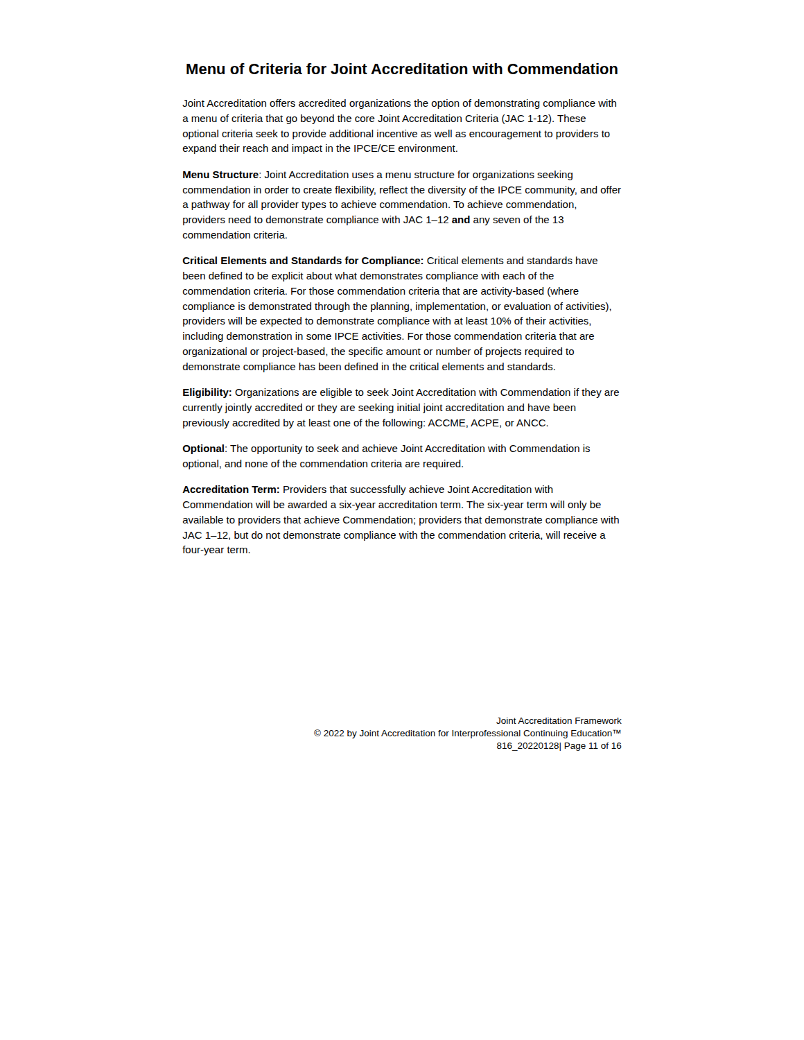Menu of Criteria for Joint Accreditation with Commendation
Joint Accreditation offers accredited organizations the option of demonstrating compliance with a menu of criteria that go beyond the core Joint Accreditation Criteria (JAC 1-12). These optional criteria seek to provide additional incentive as well as encouragement to providers to expand their reach and impact in the IPCE/CE environment.
Menu Structure: Joint Accreditation uses a menu structure for organizations seeking commendation in order to create flexibility, reflect the diversity of the IPCE community, and offer a pathway for all provider types to achieve commendation. To achieve commendation, providers need to demonstrate compliance with JAC 1–12 and any seven of the 13 commendation criteria.
Critical Elements and Standards for Compliance: Critical elements and standards have been defined to be explicit about what demonstrates compliance with each of the commendation criteria. For those commendation criteria that are activity-based (where compliance is demonstrated through the planning, implementation, or evaluation of activities), providers will be expected to demonstrate compliance with at least 10% of their activities, including demonstration in some IPCE activities. For those commendation criteria that are organizational or project-based, the specific amount or number of projects required to demonstrate compliance has been defined in the critical elements and standards.
Eligibility: Organizations are eligible to seek Joint Accreditation with Commendation if they are currently jointly accredited or they are seeking initial joint accreditation and have been previously accredited by at least one of the following: ACCME, ACPE, or ANCC.
Optional: The opportunity to seek and achieve Joint Accreditation with Commendation is optional, and none of the commendation criteria are required.
Accreditation Term: Providers that successfully achieve Joint Accreditation with Commendation will be awarded a six-year accreditation term. The six-year term will only be available to providers that achieve Commendation; providers that demonstrate compliance with JAC 1–12, but do not demonstrate compliance with the commendation criteria, will receive a four-year term.
Joint Accreditation Framework
© 2022 by Joint Accreditation for Interprofessional Continuing Education™
816_20220128| Page 11 of 16